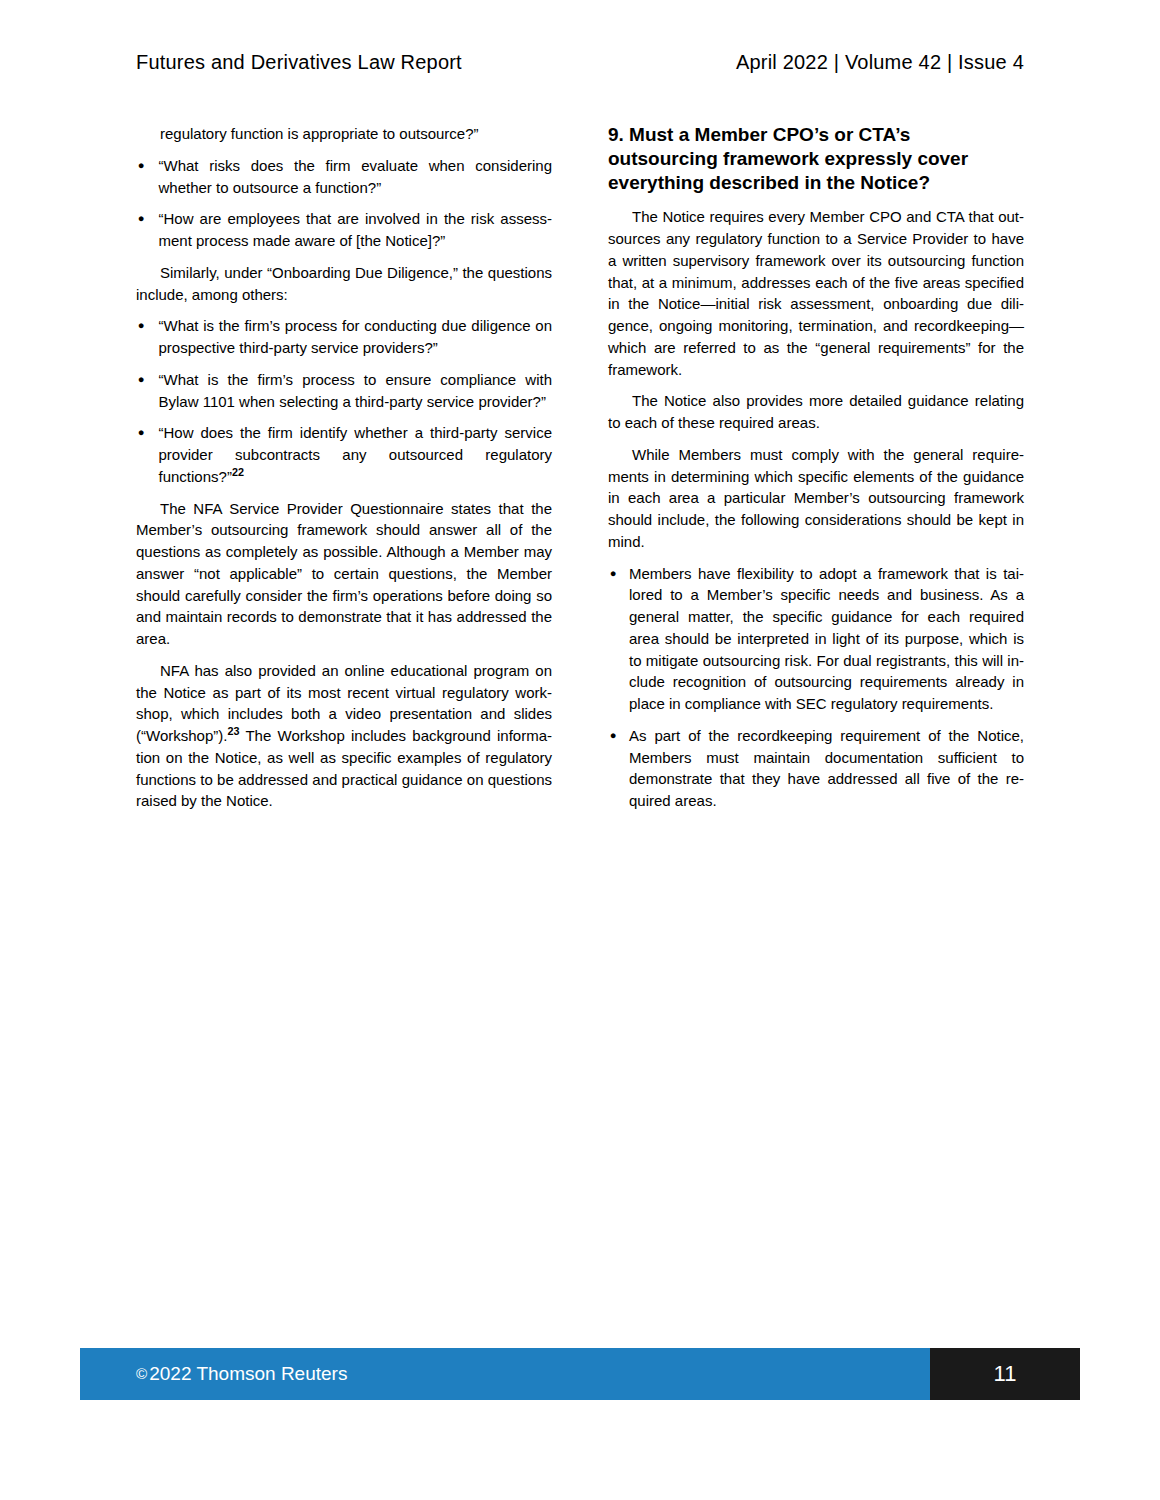Futures and Derivatives Law Report
April 2022 | Volume 42 | Issue 4
regulatory function is appropriate to outsource?”
“What risks does the firm evaluate when considering whether to outsource a function?”
“How are employees that are involved in the risk assessment process made aware of [the Notice]?”
Similarly, under “Onboarding Due Diligence,” the questions include, among others:
“What is the firm’s process for conducting due diligence on prospective third-party service providers?”
“What is the firm’s process to ensure compliance with Bylaw 1101 when selecting a third-party service provider?”
“How does the firm identify whether a third-party service provider subcontracts any outsourced regulatory functions?”22
The NFA Service Provider Questionnaire states that the Member’s outsourcing framework should answer all of the questions as completely as possible. Although a Member may answer “not applicable” to certain questions, the Member should carefully consider the firm’s operations before doing so and maintain records to demonstrate that it has addressed the area.
NFA has also provided an online educational program on the Notice as part of its most recent virtual regulatory workshop, which includes both a video presentation and slides (“Workshop”).23 The Workshop includes background information on the Notice, as well as specific examples of regulatory functions to be addressed and practical guidance on questions raised by the Notice.
9. Must a Member CPO’s or CTA’s outsourcing framework expressly cover everything described in the Notice?
The Notice requires every Member CPO and CTA that outsources any regulatory function to a Service Provider to have a written supervisory framework over its outsourcing function that, at a minimum, addresses each of the five areas specified in the Notice—initial risk assessment, onboarding due diligence, ongoing monitoring, termination, and recordkeeping—which are referred to as the “general requirements” for the framework.
The Notice also provides more detailed guidance relating to each of these required areas.
While Members must comply with the general requirements in determining which specific elements of the guidance in each area a particular Member’s outsourcing framework should include, the following considerations should be kept in mind.
Members have flexibility to adopt a framework that is tailored to a Member’s specific needs and business. As a general matter, the specific guidance for each required area should be interpreted in light of its purpose, which is to mitigate outsourcing risk. For dual registrants, this will include recognition of outsourcing requirements already in place in compliance with SEC regulatory requirements.
As part of the recordkeeping requirement of the Notice, Members must maintain documentation sufficient to demonstrate that they have addressed all five of the required areas.
©2022 Thomson Reuters
11